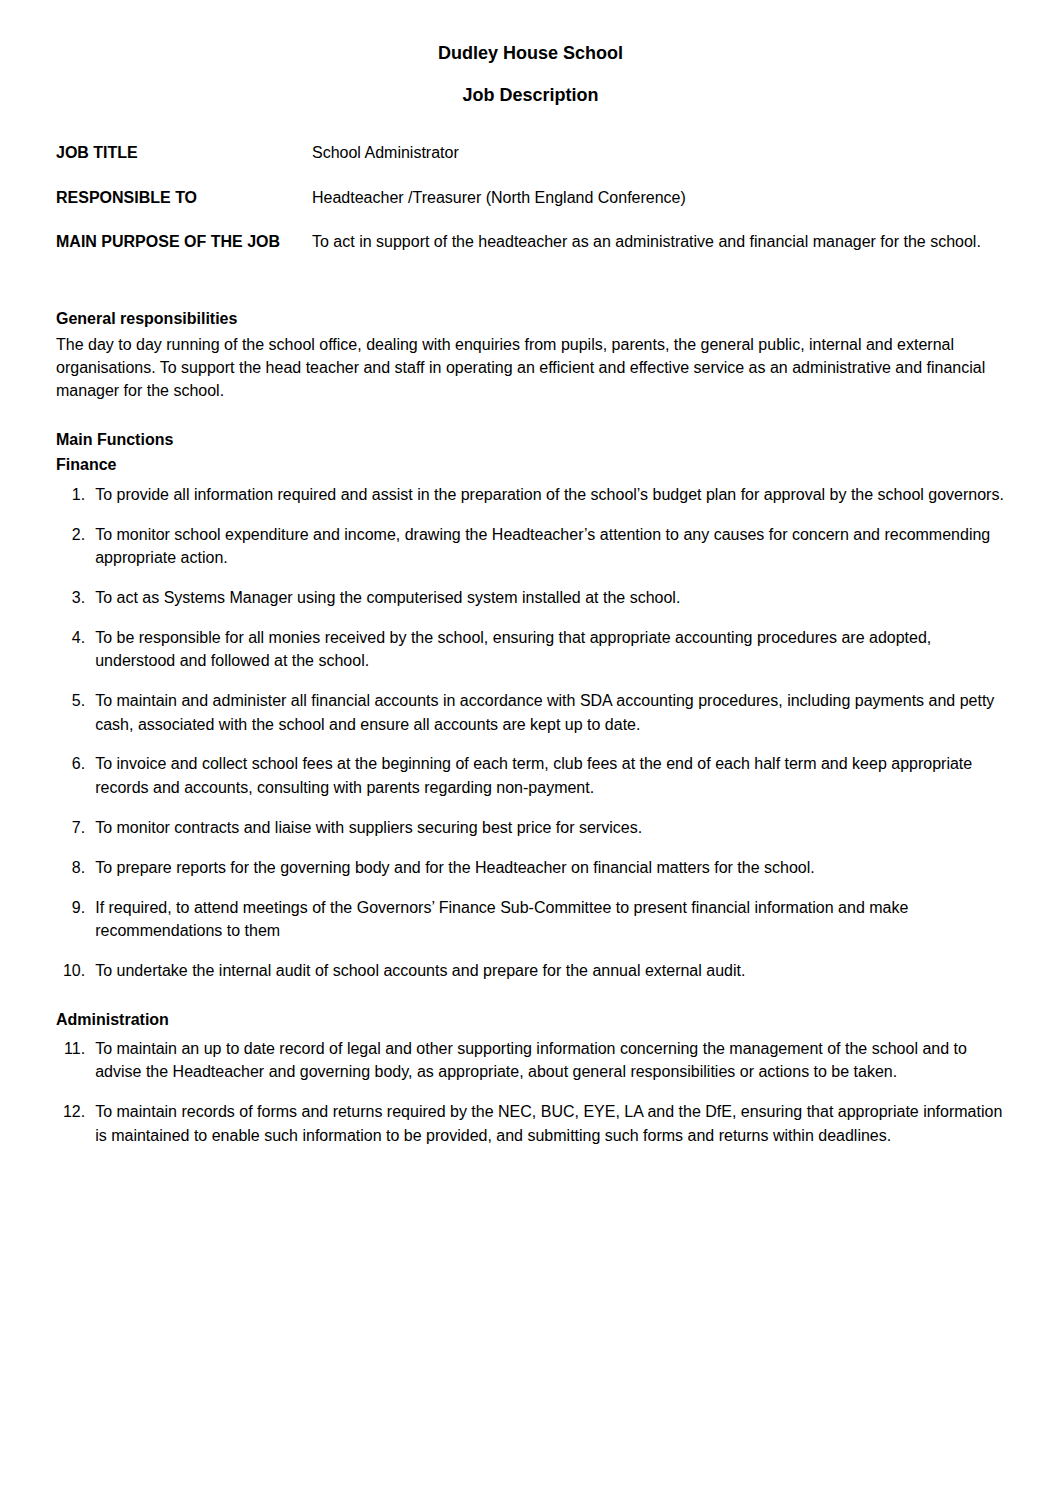Dudley House School
Job Description
| JOB TITLE | School Administrator |
| RESPONSIBLE TO | Headteacher /Treasurer (North England Conference) |
| MAIN PURPOSE OF THE JOB | To act in support of the headteacher as an administrative and financial manager for the school. |
General responsibilities
The day to day running of the school office, dealing with enquiries from pupils, parents, the general public, internal and external organisations. To support the head teacher and staff in operating an efficient and effective service as an administrative and financial manager for the school.
Main Functions
Finance
To provide all information required and assist in the preparation of the school’s budget plan for approval by the school governors.
To monitor school expenditure and income, drawing the Headteacher’s attention to any causes for concern and recommending appropriate action.
To act as Systems Manager using the computerised system installed at the school.
To be responsible for all monies received by the school, ensuring that appropriate accounting procedures are adopted, understood and followed at the school.
To maintain and administer all financial accounts in accordance with SDA accounting procedures, including payments and petty cash, associated with the school and ensure all accounts are kept up to date.
To invoice and collect school fees at the beginning of each term, club fees at the end of each half term and keep appropriate records and accounts, consulting with parents regarding non-payment.
To monitor contracts and liaise with suppliers securing best price for services.
To prepare reports for the governing body and for the Headteacher on financial matters for the school.
If required, to attend meetings of the Governors’ Finance Sub-Committee to present financial information and make recommendations to them
To undertake the internal audit of school accounts and prepare for the annual external audit.
Administration
To maintain an up to date record of legal and other supporting information concerning the management of the school and to advise the Headteacher and governing body, as appropriate, about general responsibilities or actions to be taken.
To maintain records of forms and returns required by the NEC, BUC, EYE, LA and the DfE, ensuring that appropriate information is maintained to enable such information to be provided, and submitting such forms and returns within deadlines.